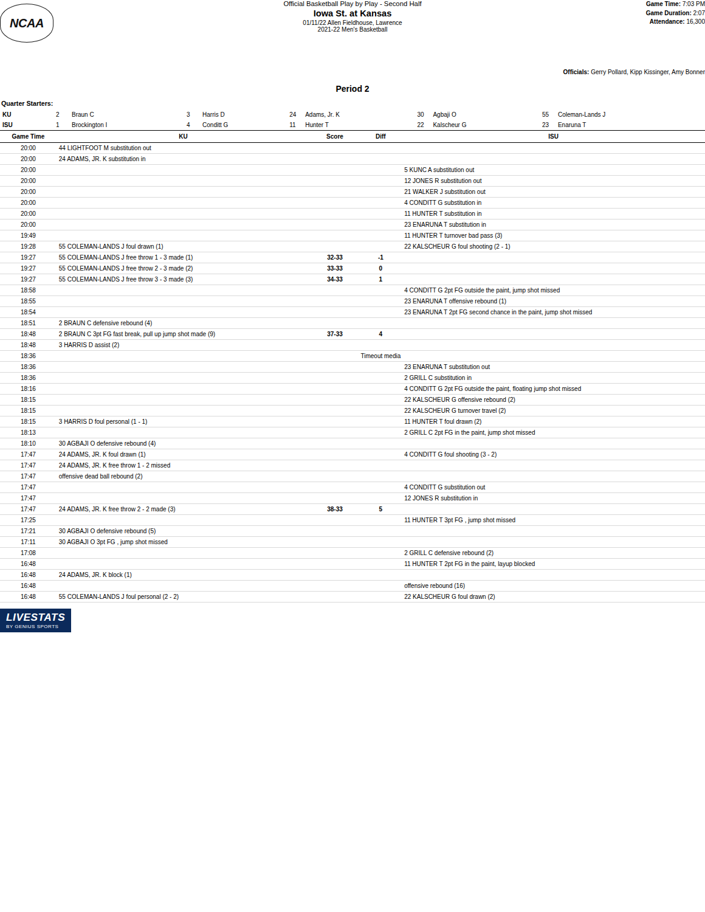NCAA
Official Basketball Play by Play - Second Half
Iowa St. at Kansas
01/11/22 Allen Fieldhouse, Lawrence
2021-22 Men's Basketball
Game Time: 7:03 PM
Game Duration: 2:07
Attendance: 16,300
Officials: Gerry Pollard, Kipp Kissinger, Amy Bonner
Period 2
Quarter Starters:
| KU | 2 | Braun C | 3 | Harris D | 24 | Adams, Jr. K | 30 | Agbaji O | 55 | Coleman-Lands J |
| ISU | 1 | Brockington I | 4 | Conditt G | 11 | Hunter T | 22 | Kalscheur G | 23 | Enaruna T |
| Game Time | KU | Score | Diff | ISU |
| --- | --- | --- | --- | --- |
| 20:00 | 44 LIGHTFOOT M substitution out | | | |
| 20:00 | 24 ADAMS, JR. K substitution in | | | |
| 20:00 | | | | 5 KUNC A substitution out |
| 20:00 | | | | 12 JONES R substitution out |
| 20:00 | | | | 21 WALKER J substitution out |
| 20:00 | | | | 4 CONDITT G substitution in |
| 20:00 | | | | 11 HUNTER T substitution in |
| 20:00 | | | | 23 ENARUNA T substitution in |
| 19:49 | | | | 11 HUNTER T turnover bad pass (3) |
| 19:28 | 55 COLEMAN-LANDS J foul drawn (1) | | | 22 KALSCHEUR G foul shooting (2 - 1) |
| 19:27 | 55 COLEMAN-LANDS J free throw 1 - 3 made (1) | 32-33 | -1 | |
| 19:27 | 55 COLEMAN-LANDS J free throw 2 - 3 made (2) | 33-33 | 0 | |
| 19:27 | 55 COLEMAN-LANDS J free throw 3 - 3 made (3) | 34-33 | 1 | |
| 18:58 | | | | 4 CONDITT G 2pt FG outside the paint, jump shot missed |
| 18:55 | | | | 23 ENARUNA T offensive rebound (1) |
| 18:54 | | | | 23 ENARUNA T 2pt FG second chance in the paint, jump shot missed |
| 18:51 | 2 BRAUN C defensive rebound (4) | | | |
| 18:48 | 2 BRAUN C 3pt FG fast break, pull up jump shot made (9) | 37-33 | 4 | |
| 18:48 | 3 HARRIS D assist (2) | | | |
| 18:36 | Timeout media |
| 18:36 | | | | 23 ENARUNA T substitution out |
| 18:36 | | | | 2 GRILL C substitution in |
| 18:16 | | | | 4 CONDITT G 2pt FG outside the paint, floating jump shot missed |
| 18:15 | | | | 22 KALSCHEUR G offensive rebound (2) |
| 18:15 | | | | 22 KALSCHEUR G turnover travel (2) |
| 18:15 | 3 HARRIS D foul personal (1 - 1) | | | 11 HUNTER T foul drawn (2) |
| 18:13 | | | | 2 GRILL C 2pt FG in the paint, jump shot missed |
| 18:10 | 30 AGBAJI O defensive rebound (4) | | | |
| 17:47 | 24 ADAMS, JR. K foul drawn (1) | | | 4 CONDITT G foul shooting (3 - 2) |
| 17:47 | 24 ADAMS, JR. K free throw 1 - 2 missed | | | |
| 17:47 | offensive dead ball rebound (2) | | | |
| 17:47 | | | | 4 CONDITT G substitution out |
| 17:47 | | | | 12 JONES R substitution in |
| 17:47 | 24 ADAMS, JR. K free throw 2 - 2 made (3) | 38-33 | 5 | |
| 17:25 | | | | 11 HUNTER T 3pt FG , jump shot missed |
| 17:21 | 30 AGBAJI O defensive rebound (5) | | | |
| 17:11 | 30 AGBAJI O 3pt FG , jump shot missed | | | |
| 17:08 | | | | 2 GRILL C defensive rebound (2) |
| 16:48 | | | | 11 HUNTER T 2pt FG in the paint, layup blocked |
| 16:48 | 24 ADAMS, JR. K block (1) | | | |
| 16:48 | | | | offensive rebound (16) |
| 16:48 | 55 COLEMAN-LANDS J foul personal (2 - 2) | | | 22 KALSCHEUR G foul drawn (2) |
LIVESTATSBY GENIUS SPORTS